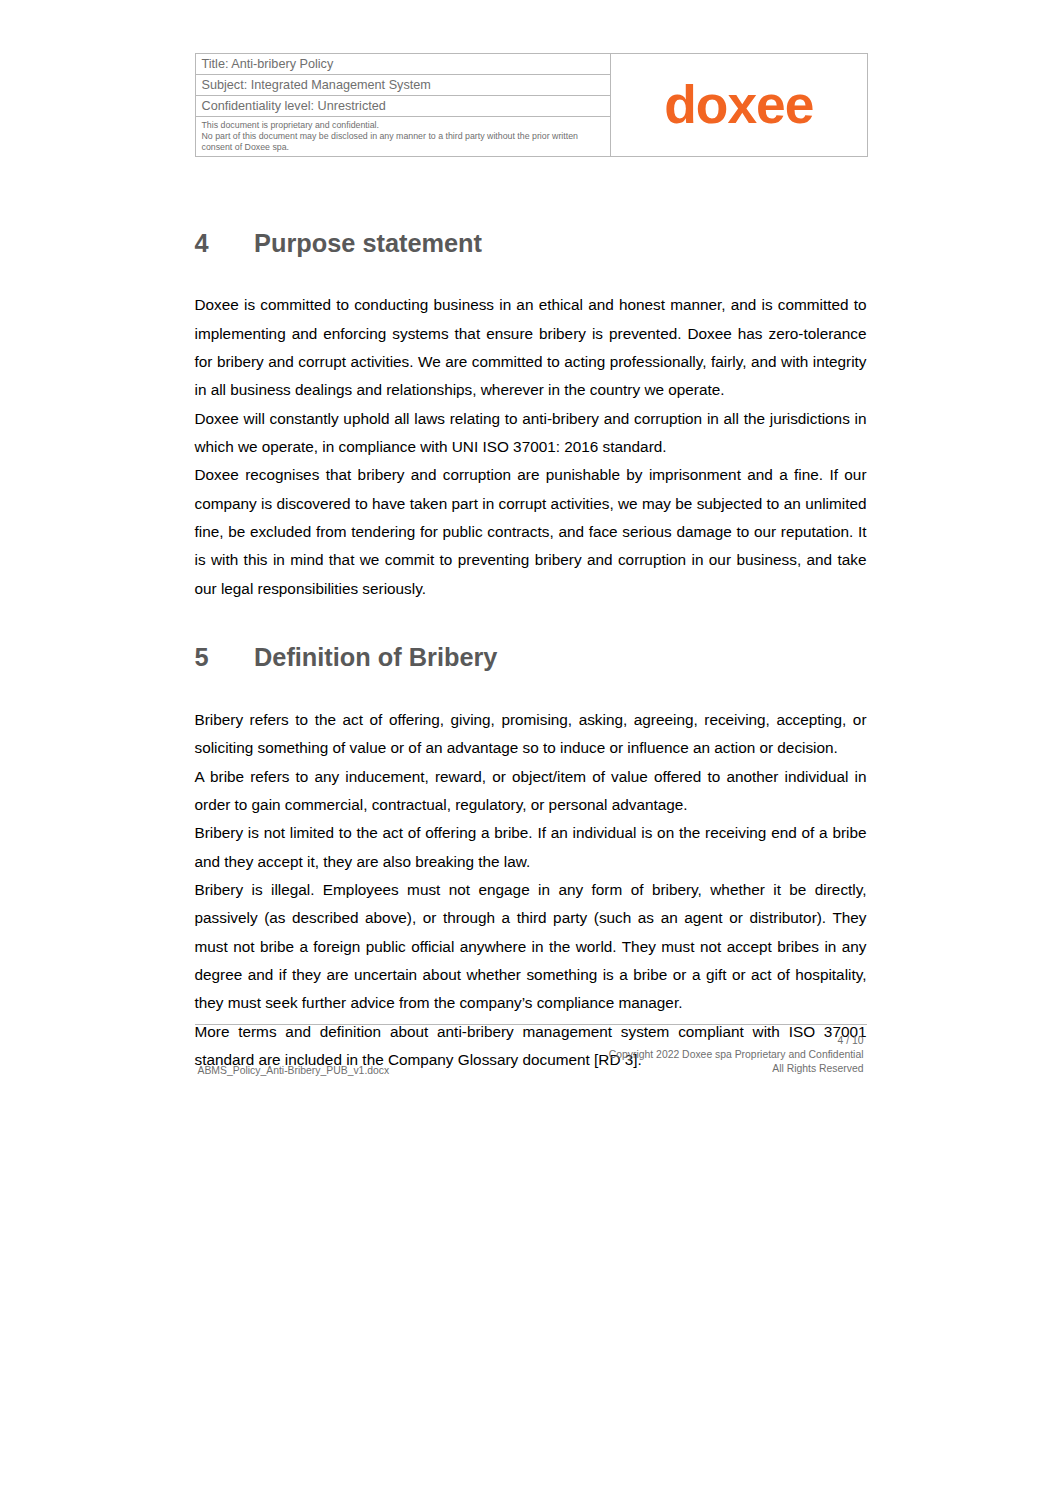Title: Anti-bribery Policy
Subject: Integrated Management System
Confidentiality level: Unrestricted
This document is proprietary and confidential.
No part of this document may be disclosed in any manner to a third party without the prior written consent of Doxee spa.
doxee
4 Purpose statement
Doxee is committed to conducting business in an ethical and honest manner, and is committed to implementing and enforcing systems that ensure bribery is prevented. Doxee has zero-tolerance for bribery and corrupt activities. We are committed to acting professionally, fairly, and with integrity in all business dealings and relationships, wherever in the country we operate.
Doxee will constantly uphold all laws relating to anti-bribery and corruption in all the jurisdictions in which we operate, in compliance with UNI ISO 37001: 2016 standard.
Doxee recognises that bribery and corruption are punishable by imprisonment and a fine. If our company is discovered to have taken part in corrupt activities, we may be subjected to an unlimited fine, be excluded from tendering for public contracts, and face serious damage to our reputation. It is with this in mind that we commit to preventing bribery and corruption in our business, and take our legal responsibilities seriously.
5 Definition of Bribery
Bribery refers to the act of offering, giving, promising, asking, agreeing, receiving, accepting, or soliciting something of value or of an advantage so to induce or influence an action or decision.
A bribe refers to any inducement, reward, or object/item of value offered to another individual in order to gain commercial, contractual, regulatory, or personal advantage.
Bribery is not limited to the act of offering a bribe. If an individual is on the receiving end of a bribe and they accept it, they are also breaking the law.
Bribery is illegal. Employees must not engage in any form of bribery, whether it be directly, passively (as described above), or through a third party (such as an agent or distributor). They must not bribe a foreign public official anywhere in the world. They must not accept bribes in any degree and if they are uncertain about whether something is a bribe or a gift or act of hospitality, they must seek further advice from the company’s compliance manager.
More terms and definition about anti-bribery management system compliant with ISO 37001 standard are included in the Company Glossary document [RD 3].
| ABMS_Policy_Anti-Bribery_PUB_v1.docx | 4 / 10 Copyright 2022 Doxee spa Proprietary and Confidential All Rights Reserved |